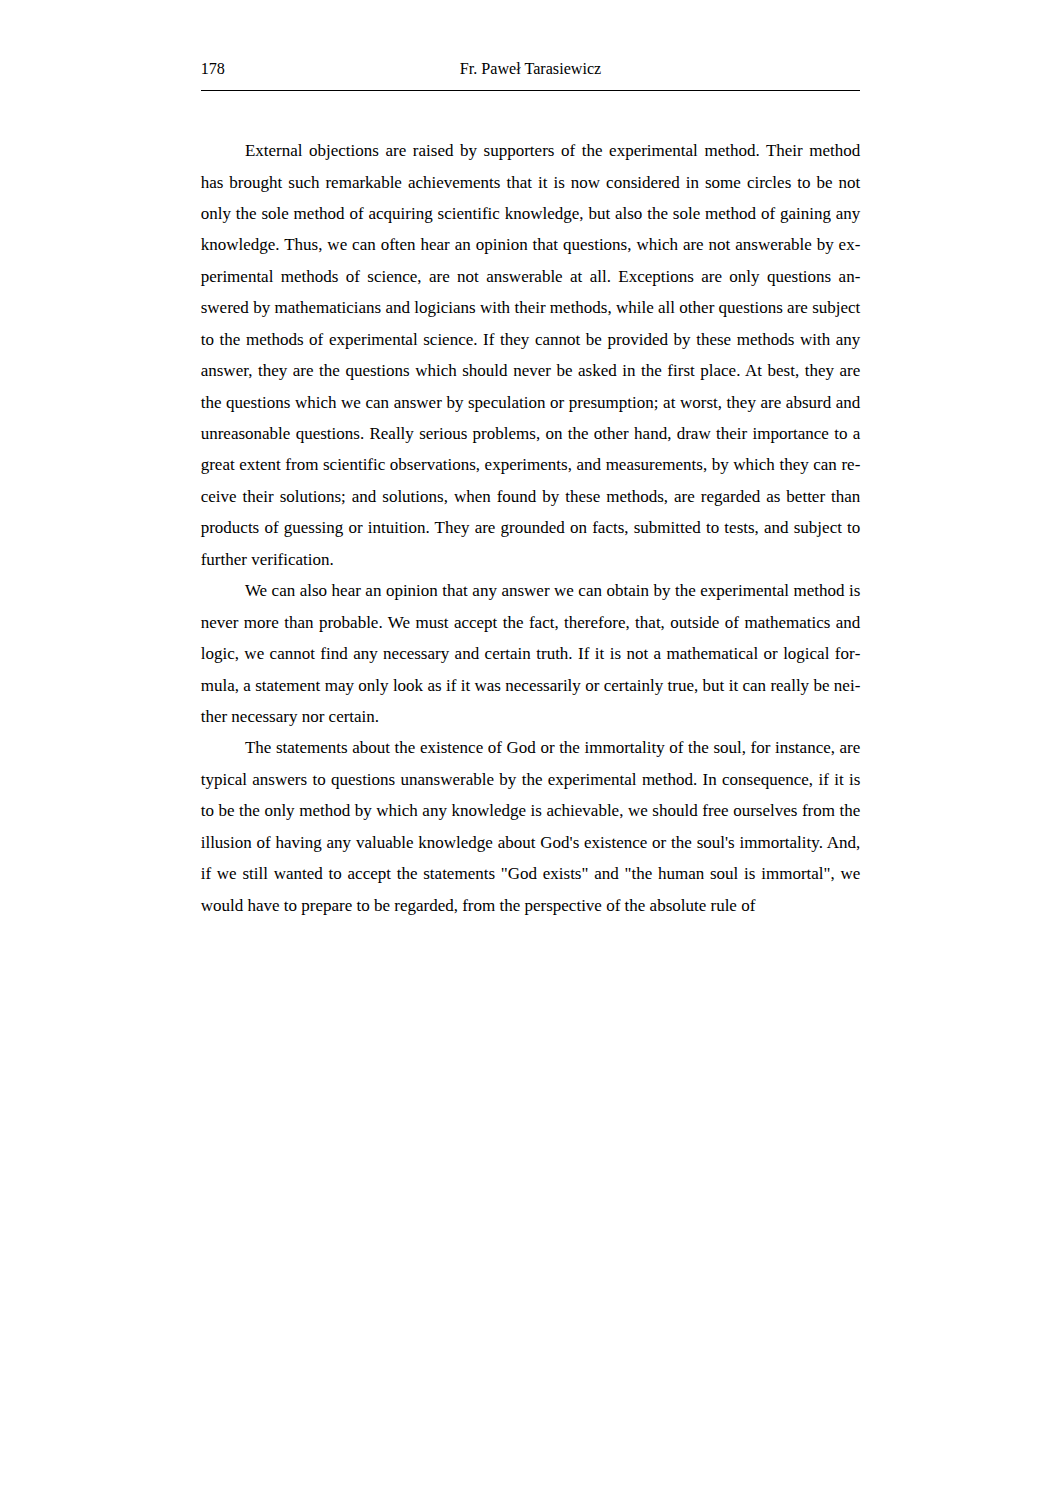178 Fr. Paweł Tarasiewicz
External objections are raised by supporters of the experimental method. Their method has brought such remarkable achievements that it is now considered in some circles to be not only the sole method of acquiring scientific knowledge, but also the sole method of gaining any knowledge. Thus, we can often hear an opinion that questions, which are not answerable by experimental methods of science, are not answerable at all. Exceptions are only questions answered by mathematicians and logicians with their methods, while all other questions are subject to the methods of experimental science. If they cannot be provided by these methods with any answer, they are the questions which should never be asked in the first place. At best, they are the questions which we can answer by speculation or presumption; at worst, they are absurd and unreasonable questions. Really serious problems, on the other hand, draw their importance to a great extent from scientific observations, experiments, and measurements, by which they can receive their solutions; and solutions, when found by these methods, are regarded as better than products of guessing or intuition. They are grounded on facts, submitted to tests, and subject to further verification.
We can also hear an opinion that any answer we can obtain by the experimental method is never more than probable. We must accept the fact, therefore, that, outside of mathematics and logic, we cannot find any necessary and certain truth. If it is not a mathematical or logical formula, a statement may only look as if it was necessarily or certainly true, but it can really be neither necessary nor certain.
The statements about the existence of God or the immortality of the soul, for instance, are typical answers to questions unanswerable by the experimental method. In consequence, if it is to be the only method by which any knowledge is achievable, we should free ourselves from the illusion of having any valuable knowledge about God's existence or the soul's immortality. And, if we still wanted to accept the statements "God exists" and "the human soul is immortal", we would have to prepare to be regarded, from the perspective of the absolute rule of